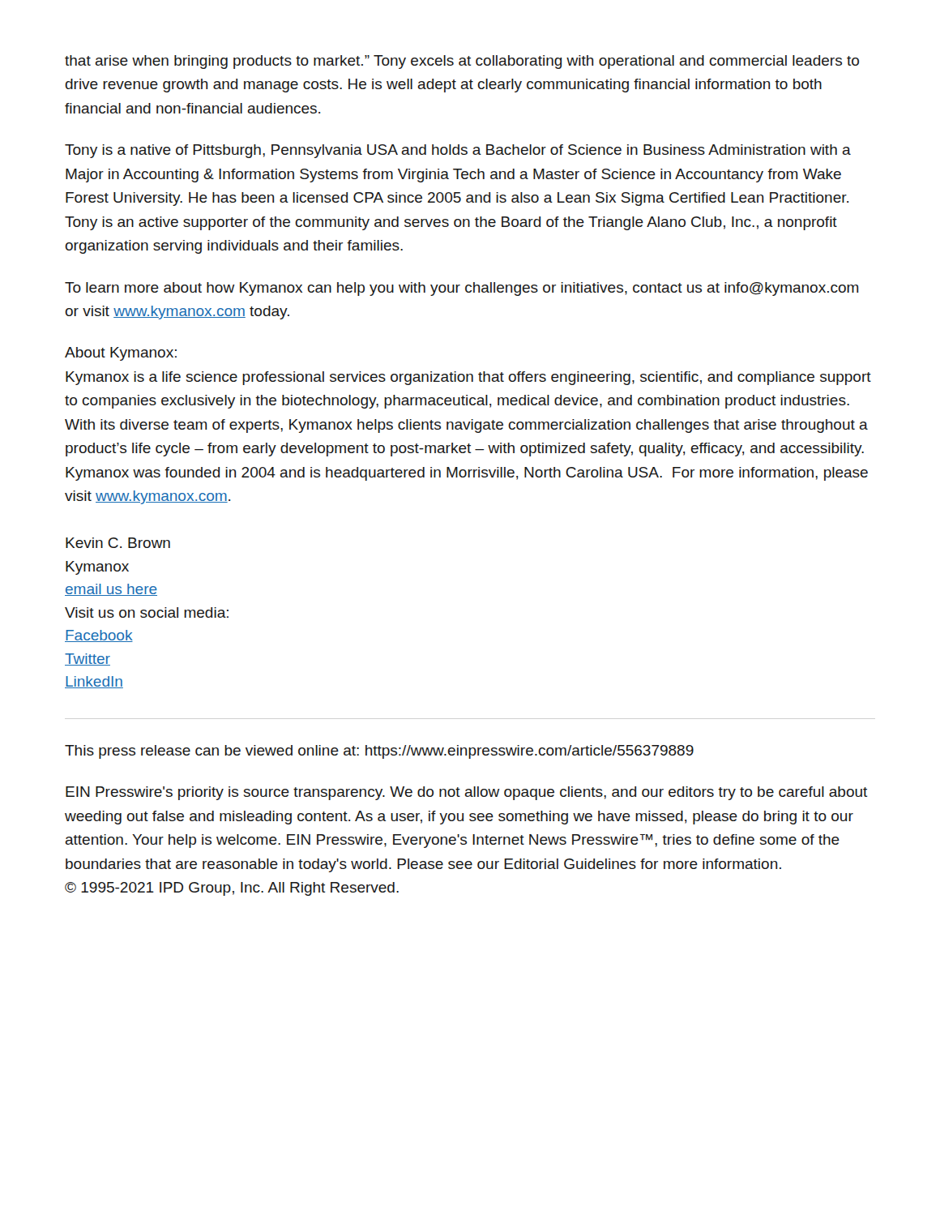that arise when bringing products to market.” Tony excels at collaborating with operational and commercial leaders to drive revenue growth and manage costs. He is well adept at clearly communicating financial information to both financial and non-financial audiences.
Tony is a native of Pittsburgh, Pennsylvania USA and holds a Bachelor of Science in Business Administration with a Major in Accounting & Information Systems from Virginia Tech and a Master of Science in Accountancy from Wake Forest University. He has been a licensed CPA since 2005 and is also a Lean Six Sigma Certified Lean Practitioner. Tony is an active supporter of the community and serves on the Board of the Triangle Alano Club, Inc., a nonprofit organization serving individuals and their families.
To learn more about how Kymanox can help you with your challenges or initiatives, contact us at info@kymanox.com or visit www.kymanox.com today.
About Kymanox:
Kymanox is a life science professional services organization that offers engineering, scientific, and compliance support to companies exclusively in the biotechnology, pharmaceutical, medical device, and combination product industries. With its diverse team of experts, Kymanox helps clients navigate commercialization challenges that arise throughout a product’s life cycle – from early development to post-market – with optimized safety, quality, efficacy, and accessibility. Kymanox was founded in 2004 and is headquartered in Morrisville, North Carolina USA. For more information, please visit www.kymanox.com.
Kevin C. Brown
Kymanox
email us here
Visit us on social media:
Facebook
Twitter
LinkedIn
This press release can be viewed online at: https://www.einpresswire.com/article/556379889
EIN Presswire's priority is source transparency. We do not allow opaque clients, and our editors try to be careful about weeding out false and misleading content. As a user, if you see something we have missed, please do bring it to our attention. Your help is welcome. EIN Presswire, Everyone's Internet News Presswire™, tries to define some of the boundaries that are reasonable in today's world. Please see our Editorial Guidelines for more information.
© 1995-2021 IPD Group, Inc. All Right Reserved.